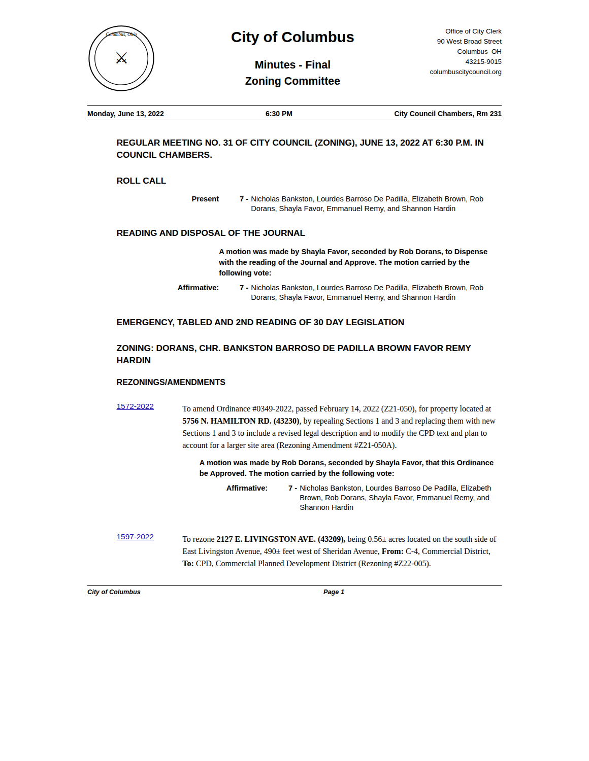City of Columbus
Minutes - Final
Zoning Committee
Office of City Clerk
90 West Broad Street
Columbus OH
43215-9015
columbuscitycouncil.org
Monday, June 13, 2022 6:30 PM City Council Chambers, Rm 231
REGULAR MEETING NO. 31 OF CITY COUNCIL (ZONING), JUNE 13, 2022 AT 6:30 P.M. IN COUNCIL CHAMBERS.
ROLL CALL
Present 7 - Nicholas Bankston, Lourdes Barroso De Padilla, Elizabeth Brown, Rob Dorans, Shayla Favor, Emmanuel Remy, and Shannon Hardin
READING AND DISPOSAL OF THE JOURNAL
A motion was made by Shayla Favor, seconded by Rob Dorans, to Dispense with the reading of the Journal and Approve. The motion carried by the following vote:
Affirmative: 7 - Nicholas Bankston, Lourdes Barroso De Padilla, Elizabeth Brown, Rob Dorans, Shayla Favor, Emmanuel Remy, and Shannon Hardin
EMERGENCY, TABLED AND 2ND READING OF 30 DAY LEGISLATION
ZONING: DORANS, CHR. BANKSTON BARROSO DE PADILLA BROWN FAVOR REMY HARDIN
REZONINGS/AMENDMENTS
1572-2022
To amend Ordinance #0349-2022, passed February 14, 2022 (Z21-050), for property located at 5756 N. HAMILTON RD. (43230), by repealing Sections 1 and 3 and replacing them with new Sections 1 and 3 to include a revised legal description and to modify the CPD text and plan to account for a larger site area (Rezoning Amendment #Z21-050A).
A motion was made by Rob Dorans, seconded by Shayla Favor, that this Ordinance be Approved. The motion carried by the following vote:
Affirmative: 7 - Nicholas Bankston, Lourdes Barroso De Padilla, Elizabeth Brown, Rob Dorans, Shayla Favor, Emmanuel Remy, and Shannon Hardin
1597-2022
To rezone 2127 E. LIVINGSTON AVE. (43209), being 0.56± acres located on the south side of East Livingston Avenue, 490± feet west of Sheridan Avenue, From: C-4, Commercial District, To: CPD, Commercial Planned Development District (Rezoning #Z22-005).
City of Columbus Page 1